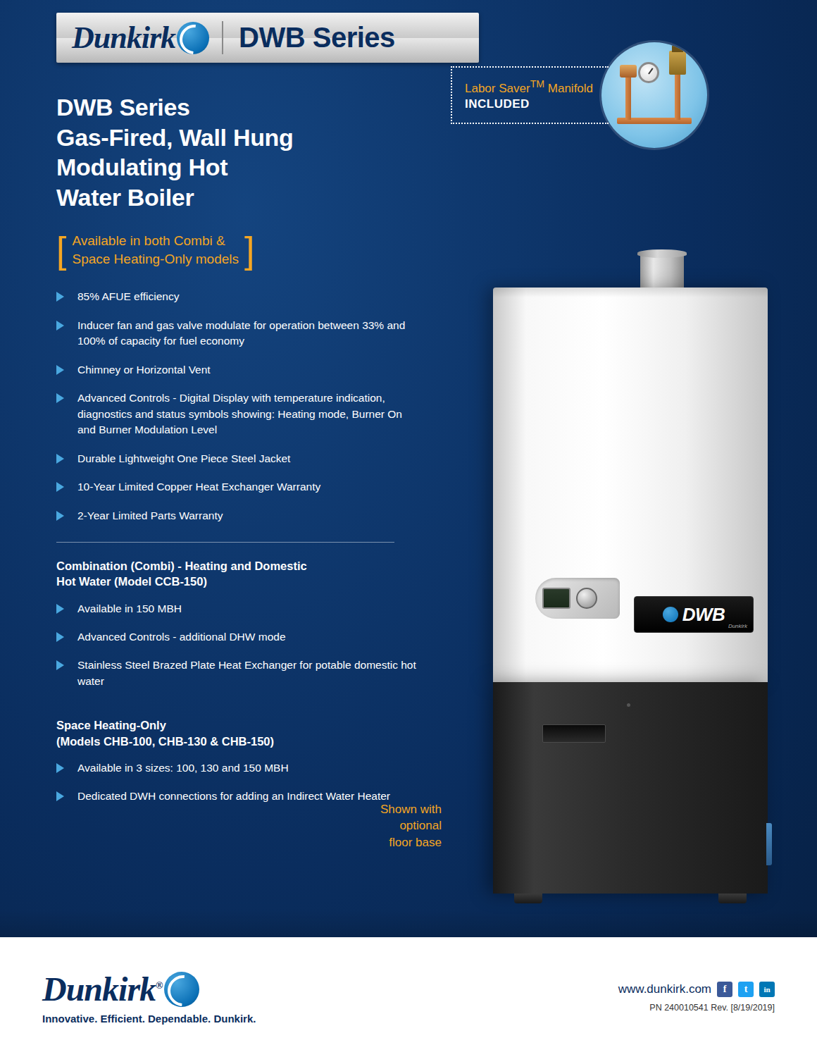Dunkirk
DWB Series
Labor SaverTM Manifold
INCLUDED
DWB Series
Gas-Fired, Wall Hung
Modulating Hot
Water Boiler
[ Available in both Combi &
Space Heating-Only models ]
85% AFUE efficiency
Inducer fan and gas valve modulate for operation between 33% and 100% of capacity for fuel economy
Chimney or Horizontal Vent
Advanced Controls - Digital Display with temperature indication, diagnostics and status symbols showing: Heating mode, Burner On and Burner Modulation Level
Durable Lightweight One Piece Steel Jacket
10-Year Limited Copper Heat Exchanger Warranty
2-Year Limited Parts Warranty
Combination (Combi) - Heating and Domestic
Hot Water (Model CCB-150)
Available in 150 MBH
Advanced Controls - additional DHW mode
Stainless Steel Brazed Plate Heat Exchanger for potable domestic hot water
Space Heating-Only
(Models CHB-100, CHB-130 & CHB-150)
Available in 3 sizes: 100, 130 and 150 MBH
Dedicated DWH connections for adding an Indirect Water Heater
DWB Dunkirk
Shown with
optional
floor base
Dunkirk®
Innovative. Efficient. Dependable. Dunkirk.
www.dunkirk.com f t in
PN 240010541 Rev. [8/19/2019]